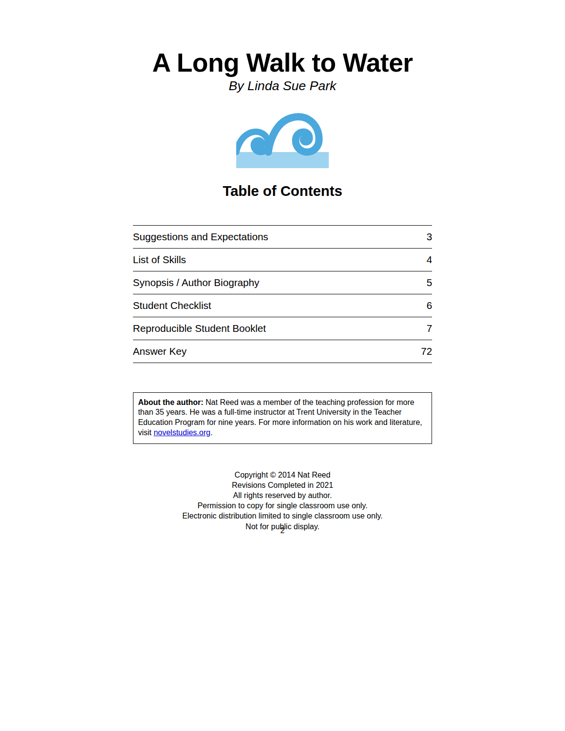A Long Walk to Water
By Linda Sue Park
Table of Contents
| Suggestions and Expectations | 3 |
| List of Skills | 4 |
| Synopsis / Author Biography | 5 |
| Student Checklist | 6 |
| Reproducible Student Booklet | 7 |
| Answer Key | 72 |
About the author: Nat Reed was a member of the teaching profession for more than 35 years. He was a full-time instructor at Trent University in the Teacher Education Program for nine years. For more information on his work and literature, visit novelstudies.org.
Copyright © 2014 Nat Reed
Revisions Completed in 2021
All rights reserved by author.
Permission to copy for single classroom use only.
Electronic distribution limited to single classroom use only.
Not for public display.
2